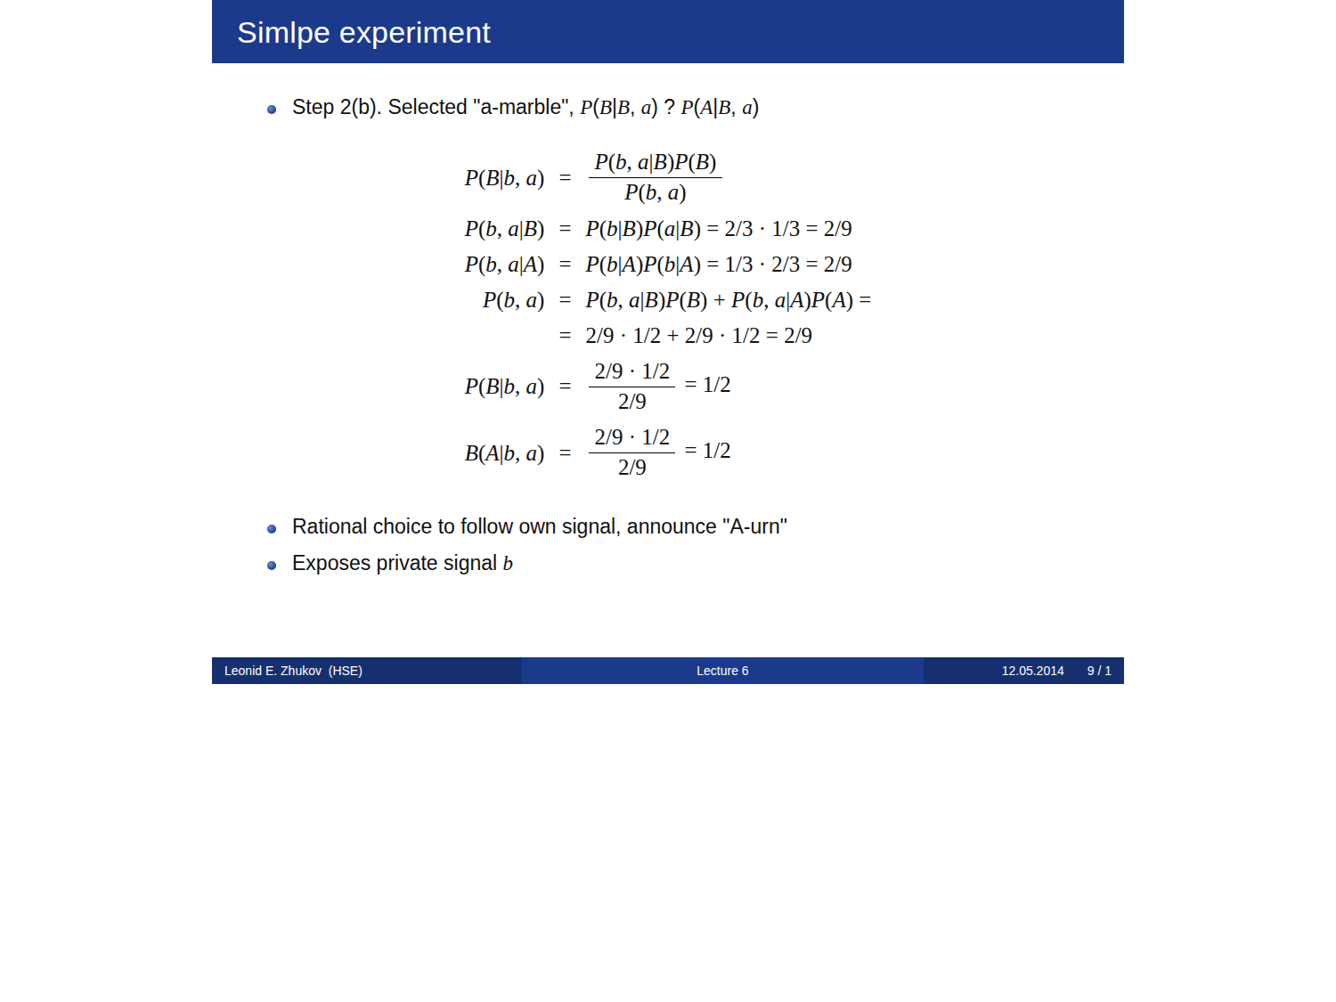Simlpe experiment
Step 2(b). Selected "a-marble", P(B|B, a) ? P(A|B, a)
| P ( B / b , a ) | = | P ( b , a / B ) P ( B ) P ( b , a ) |
| P ( b , a / B ) | = | P ( b / B ) P ( a / B ) = 2/3 · 1/3 = 2/9 |
| P ( b , a / A ) | = | P ( b / A ) P ( b / A ) = 1/3 · 2/3 = 2/9 |
| P ( b , a ) | = | P ( b , a / B ) P ( B ) + P ( b , a / A ) P ( A ) = |
| | = | 2/9 · 1/2 + 2/9 · 1/2 = 2/9 |
| P ( B / b , a ) | = | 2/9 · 1/2 2/9 = 1/2 |
| B ( A / b , a ) | = | 2/9 · 1/2 2/9 = 1/2 |
Rational choice to follow own signal, announce "A-urn"
Exposes private signal b
Leonid E. Zhukov (HSE)
Lecture 6
12.05.20149 / 1